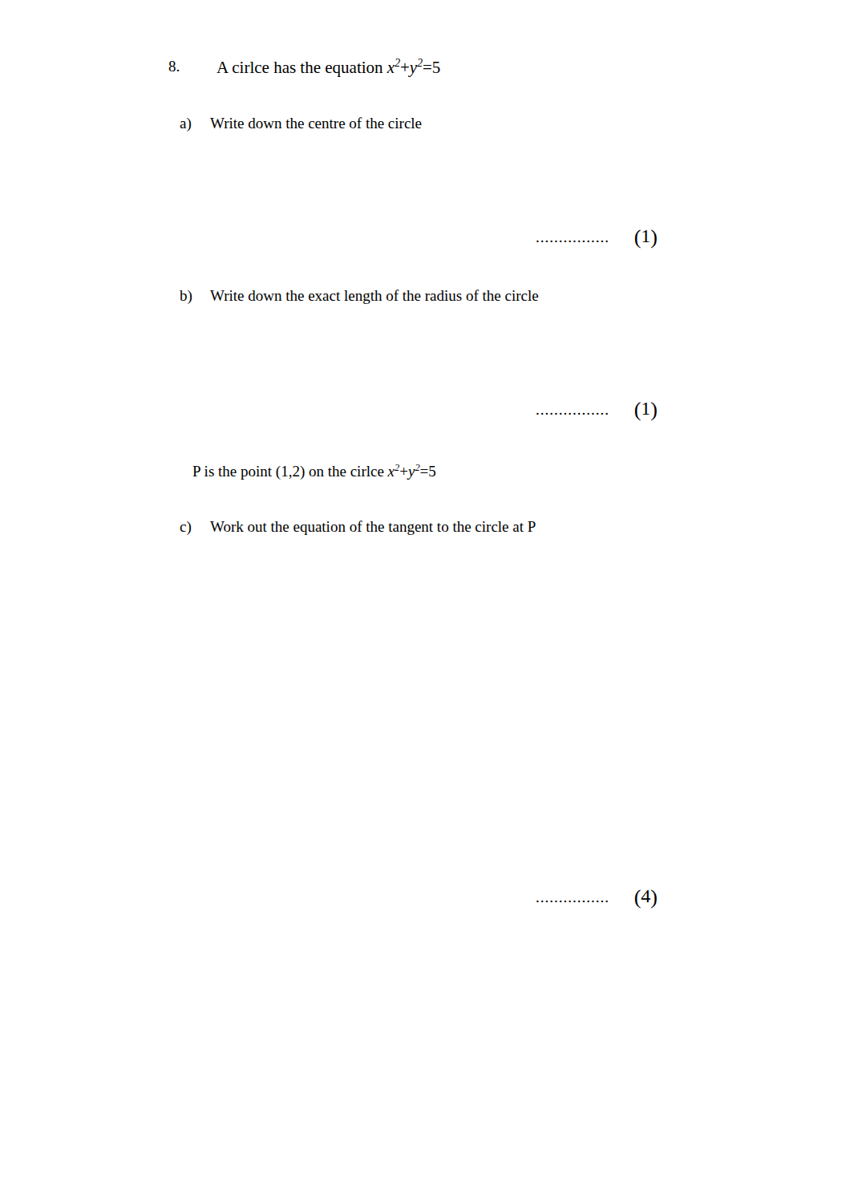8.
A cirlce has the equation x2+y2=5
a) Write down the centre of the circle
................ (1)
b) Write down the exact length of the radius of the circle
................ (1)
P is the point (1,2) on the cirlce x2+y2=5
c) Work out the equation of the tangent to the circle at P
................ (4)